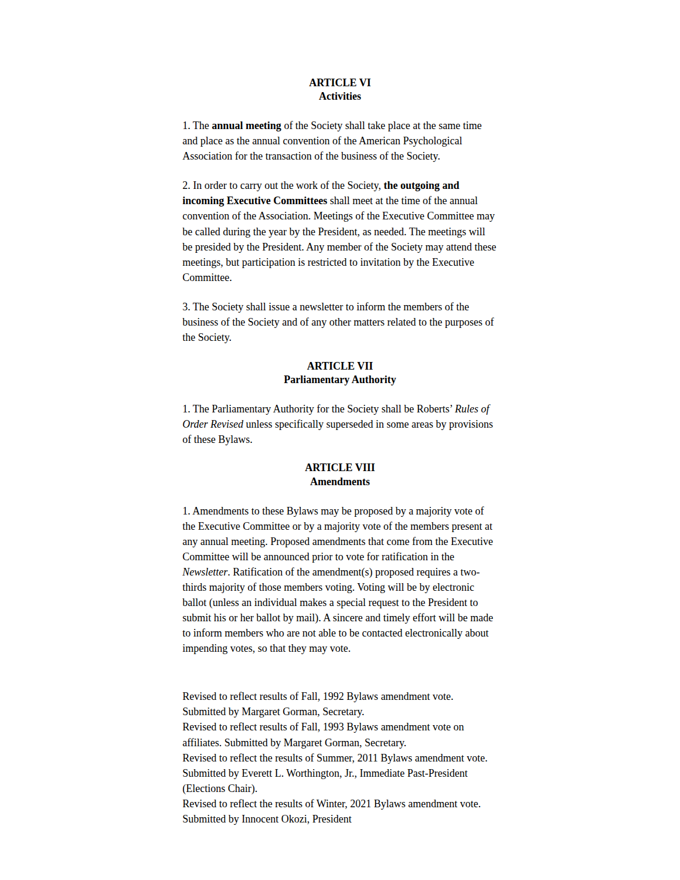ARTICLE VIActivities
1. The annual meeting of the Society shall take place at the same time and place as the annual convention of the American Psychological Association for the transaction of the business of the Society.
2. In order to carry out the work of the Society, the outgoing and incoming Executive Committees shall meet at the time of the annual convention of the Association. Meetings of the Executive Committee may be called during the year by the President, as needed. The meetings will be presided by the President. Any member of the Society may attend these meetings, but participation is restricted to invitation by the Executive Committee.
3. The Society shall issue a newsletter to inform the members of the business of the Society and of any other matters related to the purposes of the Society.
ARTICLE VIIParliamentary Authority
1. The Parliamentary Authority for the Society shall be Roberts’ Rules of Order Revised unless specifically superseded in some areas by provisions of these Bylaws.
ARTICLE VIIIAmendments
1. Amendments to these Bylaws may be proposed by a majority vote of the Executive Committee or by a majority vote of the members present at any annual meeting. Proposed amendments that come from the Executive Committee will be announced prior to vote for ratification in the Newsletter. Ratification of the amendment(s) proposed requires a two-thirds majority of those members voting. Voting will be by electronic ballot (unless an individual makes a special request to the President to submit his or her ballot by mail). A sincere and timely effort will be made to inform members who are not able to be contacted electronically about impending votes, so that they may vote.
Revised to reflect results of Fall, 1992 Bylaws amendment vote. Submitted by Margaret Gorman, Secretary.
Revised to reflect results of Fall, 1993 Bylaws amendment vote on affiliates. Submitted by Margaret Gorman, Secretary.
Revised to reflect the results of Summer, 2011 Bylaws amendment vote. Submitted by Everett L. Worthington, Jr., Immediate Past-President (Elections Chair).
Revised to reflect the results of Winter, 2021 Bylaws amendment vote. Submitted by Innocent Okozi, President